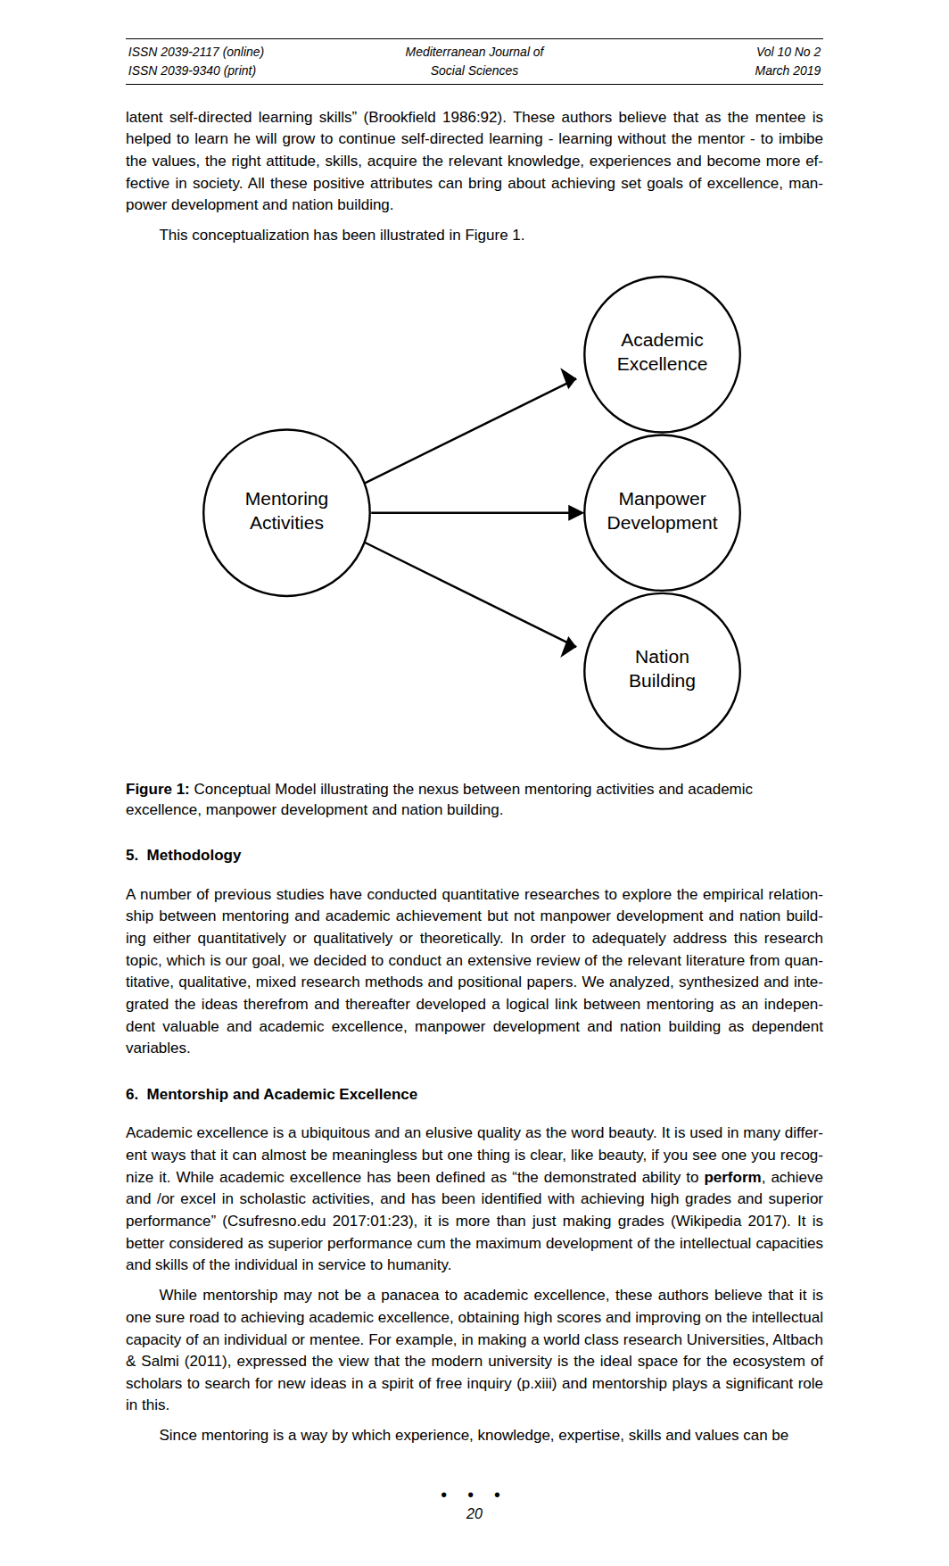| ISSN 2039-2117 (online) ISSN 2039-9340 (print) | Mediterranean Journal of Social Sciences | Vol 10 No 2 March 2019 |
latent self-directed learning skills” (Brookfield 1986:92). These authors believe that as the mentee is helped to learn he will grow to continue self-directed learning - learning without the mentor - to imbibe the values, the right attitude, skills, acquire the relevant knowledge, experiences and become more effective in society. All these positive attributes can bring about achieving set goals of excellence, manpower development and nation building.
This conceptualization has been illustrated in Figure 1.
Mentoring Activities Academic Excellence Manpower Development Nation Building
Figure 1: Conceptual Model illustrating the nexus between mentoring activities and academic excellence, manpower development and nation building.
5. Methodology
A number of previous studies have conducted quantitative researches to explore the empirical relationship between mentoring and academic achievement but not manpower development and nation building either quantitatively or qualitatively or theoretically. In order to adequately address this research topic, which is our goal, we decided to conduct an extensive review of the relevant literature from quantitative, qualitative, mixed research methods and positional papers. We analyzed, synthesized and integrated the ideas therefrom and thereafter developed a logical link between mentoring as an independent valuable and academic excellence, manpower development and nation building as dependent variables.
6. Mentorship and Academic Excellence
Academic excellence is a ubiquitous and an elusive quality as the word beauty. It is used in many different ways that it can almost be meaningless but one thing is clear, like beauty, if you see one you recognize it. While academic excellence has been defined as “the demonstrated ability to perform, achieve and /or excel in scholastic activities, and has been identified with achieving high grades and superior performance” (Csufresno.edu 2017:01:23), it is more than just making grades (Wikipedia 2017). It is better considered as superior performance cum the maximum development of the intellectual capacities and skills of the individual in service to humanity.
While mentorship may not be a panacea to academic excellence, these authors believe that it is one sure road to achieving academic excellence, obtaining high scores and improving on the intellectual capacity of an individual or mentee. For example, in making a world class research Universities, Altbach & Salmi (2011), expressed the view that the modern university is the ideal space for the ecosystem of scholars to search for new ideas in a spirit of free inquiry (p.xiii) and mentorship plays a significant role in this.
Since mentoring is a way by which experience, knowledge, expertise, skills and values can be
• • •
20